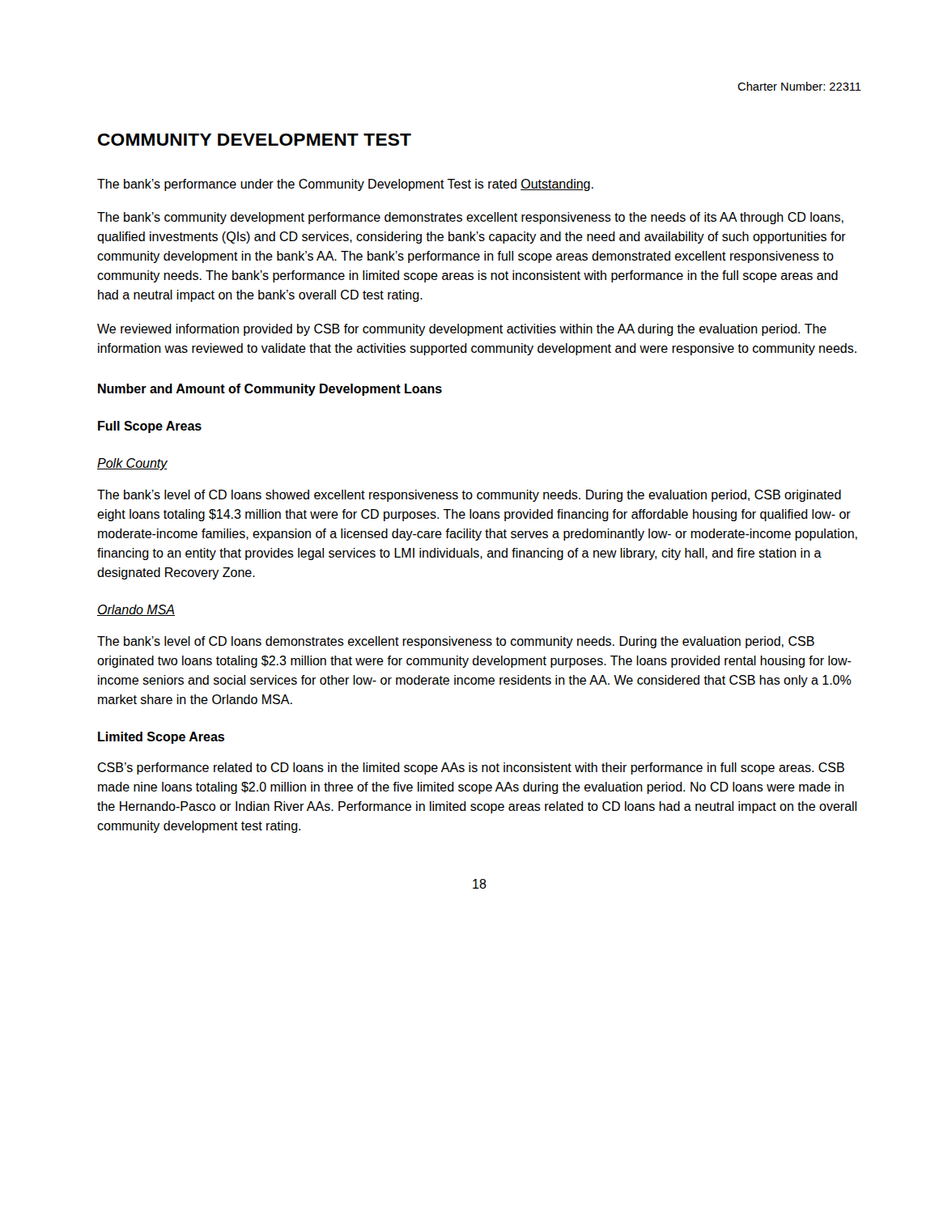Charter Number: 22311
COMMUNITY DEVELOPMENT TEST
The bank’s performance under the Community Development Test is rated Outstanding.
The bank’s community development performance demonstrates excellent responsiveness to the needs of its AA through CD loans, qualified investments (QIs) and CD services, considering the bank’s capacity and the need and availability of such opportunities for community development in the bank’s AA. The bank’s performance in full scope areas demonstrated excellent responsiveness to community needs. The bank’s performance in limited scope areas is not inconsistent with performance in the full scope areas and had a neutral impact on the bank’s overall CD test rating.
We reviewed information provided by CSB for community development activities within the AA during the evaluation period. The information was reviewed to validate that the activities supported community development and were responsive to community needs.
Number and Amount of Community Development Loans
Full Scope Areas
Polk County
The bank’s level of CD loans showed excellent responsiveness to community needs. During the evaluation period, CSB originated eight loans totaling $14.3 million that were for CD purposes. The loans provided financing for affordable housing for qualified low- or moderate-income families, expansion of a licensed day-care facility that serves a predominantly low- or moderate-income population, financing to an entity that provides legal services to LMI individuals, and financing of a new library, city hall, and fire station in a designated Recovery Zone.
Orlando MSA
The bank’s level of CD loans demonstrates excellent responsiveness to community needs. During the evaluation period, CSB originated two loans totaling $2.3 million that were for community development purposes. The loans provided rental housing for low-income seniors and social services for other low- or moderate income residents in the AA. We considered that CSB has only a 1.0% market share in the Orlando MSA.
Limited Scope Areas
CSB’s performance related to CD loans in the limited scope AAs is not inconsistent with their performance in full scope areas. CSB made nine loans totaling $2.0 million in three of the five limited scope AAs during the evaluation period. No CD loans were made in the Hernando-Pasco or Indian River AAs. Performance in limited scope areas related to CD loans had a neutral impact on the overall community development test rating.
18